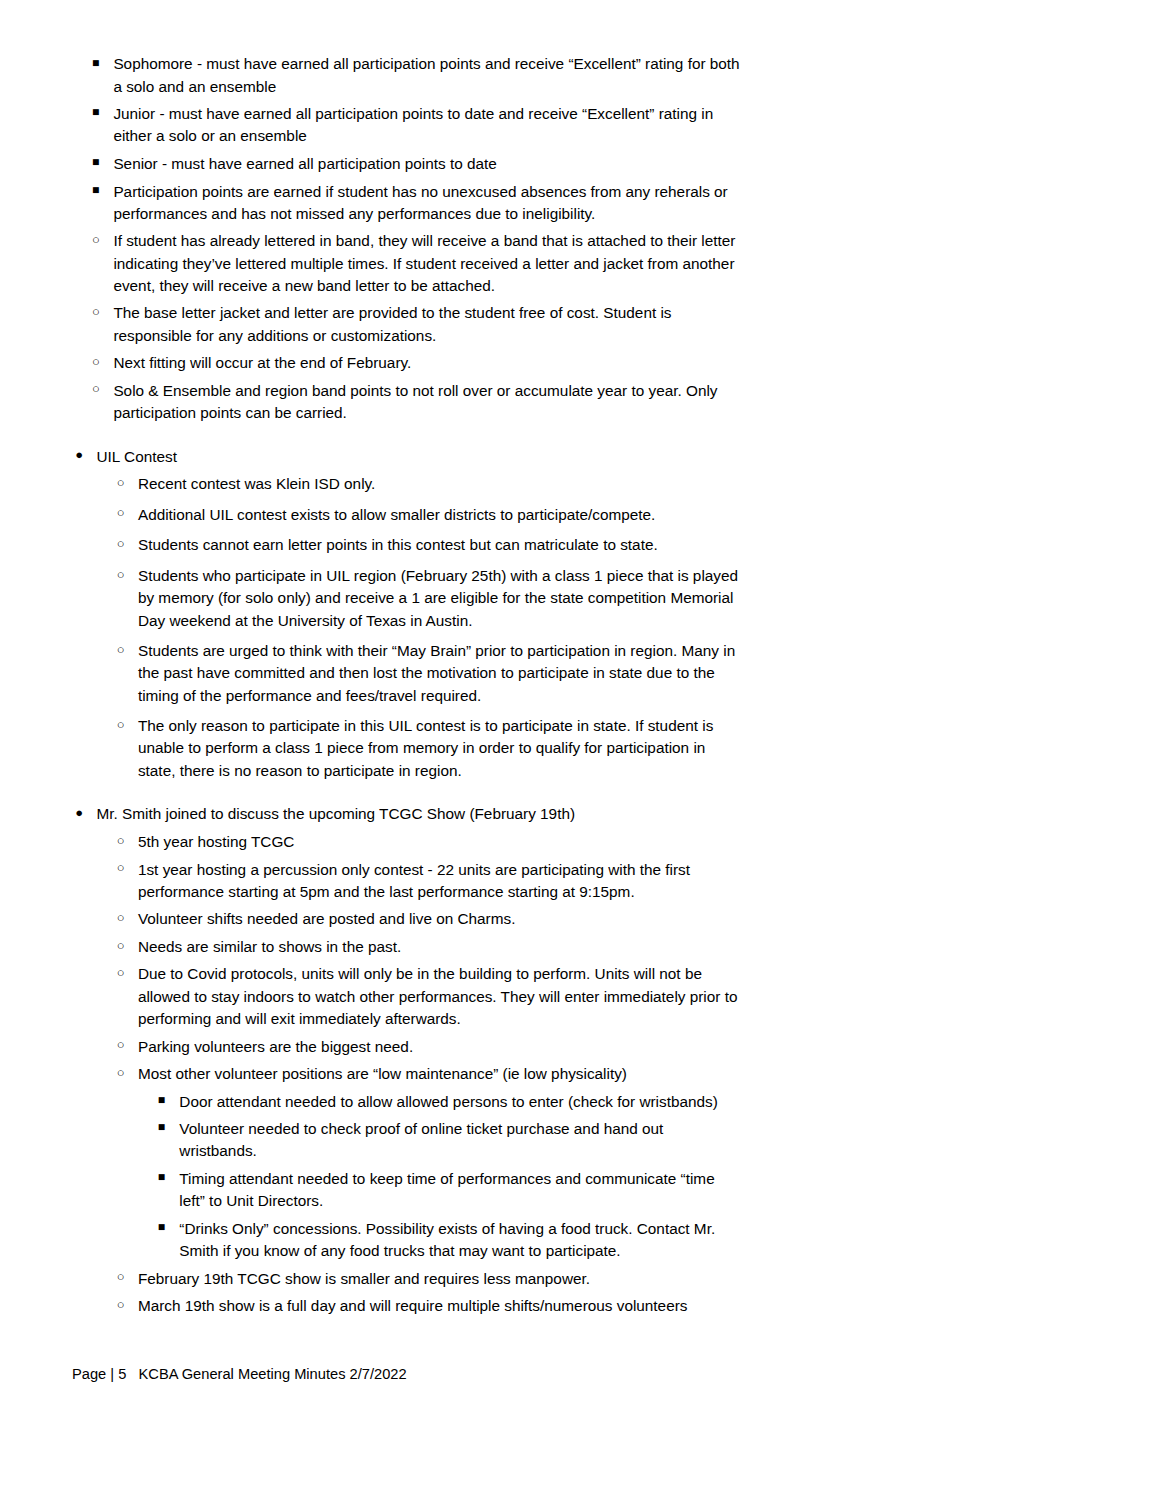Sophomore - must have earned all participation points and receive “Excellent” rating for both a solo and an ensemble
Junior - must have earned all participation points to date and receive “Excellent” rating in either a solo or an ensemble
Senior - must have earned all participation points to date
Participation points are earned if student has no unexcused absences from any reherals or performances and has not missed any performances due to ineligibility.
If student has already lettered in band, they will receive a band that is attached to their letter indicating they’ve lettered multiple times. If student received a letter and jacket from another event, they will receive a new band letter to be attached.
The base letter jacket and letter are provided to the student free of cost. Student is responsible for any additions or customizations.
Next fitting will occur at the end of February.
Solo & Ensemble and region band points to not roll over or accumulate year to year. Only participation points can be carried.
UIL Contest
Recent contest was Klein ISD only.
Additional UIL contest exists to allow smaller districts to participate/compete.
Students cannot earn letter points in this contest but can matriculate to state.
Students who participate in UIL region (February 25th) with a class 1 piece that is played by memory (for solo only) and receive a 1 are eligible for the state competition Memorial Day weekend at the University of Texas in Austin.
Students are urged to think with their “May Brain” prior to participation in region. Many in the past have committed and then lost the motivation to participate in state due to the timing of the performance and fees/travel required.
The only reason to participate in this UIL contest is to participate in state. If student is unable to perform a class 1 piece from memory in order to qualify for participation in state, there is no reason to participate in region.
Mr. Smith joined to discuss the upcoming TCGC Show (February 19th)
5th year hosting TCGC
1st year hosting a percussion only contest - 22 units are participating with the first performance starting at 5pm and the last performance starting at 9:15pm.
Volunteer shifts needed are posted and live on Charms.
Needs are similar to shows in the past.
Due to Covid protocols, units will only be in the building to perform. Units will not be allowed to stay indoors to watch other performances. They will enter immediately prior to performing and will exit immediately afterwards.
Parking volunteers are the biggest need.
Most other volunteer positions are “low maintenance” (ie low physicality)
Door attendant needed to allow allowed persons to enter (check for wristbands)
Volunteer needed to check proof of online ticket purchase and hand out wristbands.
Timing attendant needed to keep time of performances and communicate “time left” to Unit Directors.
“Drinks Only” concessions. Possibility exists of having a food truck. Contact Mr. Smith if you know of any food trucks that may want to participate.
February 19th TCGC show is smaller and requires less manpower.
March 19th show is a full day and will require multiple shifts/numerous volunteers
Page | 5 KCBA General Meeting Minutes 2/7/2022